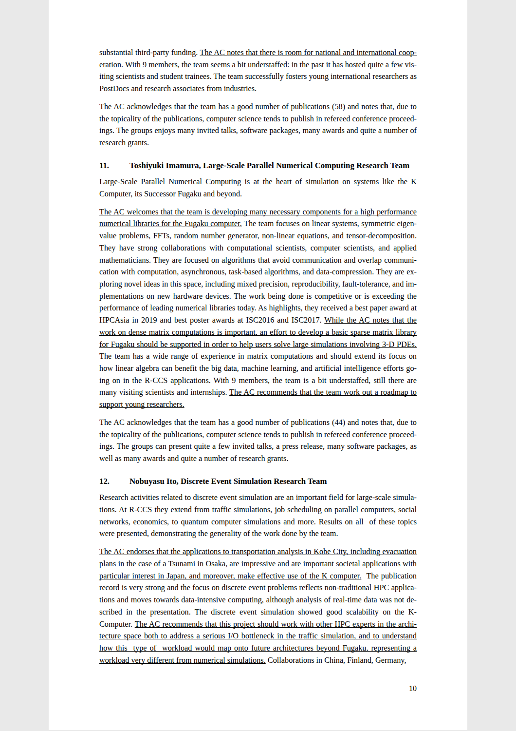substantial third-party funding. The AC notes that there is room for national and international cooperation. With 9 members, the team seems a bit understaffed: in the past it has hosted quite a few visiting scientists and student trainees. The team successfully fosters young international researchers as PostDocs and research associates from industries.
The AC acknowledges that the team has a good number of publications (58) and notes that, due to the topicality of the publications, computer science tends to publish in refereed conference proceedings. The groups enjoys many invited talks, software packages, many awards and quite a number of research grants.
11. Toshiyuki Imamura, Large-Scale Parallel Numerical Computing Research Team
Large-Scale Parallel Numerical Computing is at the heart of simulation on systems like the K Computer, its Successor Fugaku and beyond.
The AC welcomes that the team is developing many necessary components for a high performance numerical libraries for the Fugaku computer. The team focuses on linear systems, symmetric eigenvalue problems, FFTs, random number generator, non-linear equations, and tensor-decomposition. They have strong collaborations with computational scientists, computer scientists, and applied mathematicians. They are focused on algorithms that avoid communication and overlap communication with computation, asynchronous, task-based algorithms, and data-compression. They are exploring novel ideas in this space, including mixed precision, reproducibility, fault-tolerance, and implementations on new hardware devices. The work being done is competitive or is exceeding the performance of leading numerical libraries today. As highlights, they received a best paper award at HPCAsia in 2019 and best poster awards at ISC2016 and ISC2017. While the AC notes that the work on dense matrix computations is important, an effort to develop a basic sparse matrix library for Fugaku should be supported in order to help users solve large simulations involving 3-D PDEs. The team has a wide range of experience in matrix computations and should extend its focus on how linear algebra can benefit the big data, machine learning, and artificial intelligence efforts going on in the R-CCS applications. With 9 members, the team is a bit understaffed, still there are many visiting scientists and internships. The AC recommends that the team work out a roadmap to support young researchers.
The AC acknowledges that the team has a good number of publications (44) and notes that, due to the topicality of the publications, computer science tends to publish in refereed conference proceedings. The groups can present quite a few invited talks, a press release, many software packages, as well as many awards and quite a number of research grants.
12. Nobuyasu Ito, Discrete Event Simulation Research Team
Research activities related to discrete event simulation are an important field for large-scale simulations. At R-CCS they extend from traffic simulations, job scheduling on parallel computers, social networks, economics, to quantum computer simulations and more. Results on all of these topics were presented, demonstrating the generality of the work done by the team.
The AC endorses that the applications to transportation analysis in Kobe City, including evacuation plans in the case of a Tsunami in Osaka, are impressive and are important societal applications with particular interest in Japan, and moreover, make effective use of the K computer. The publication record is very strong and the focus on discrete event problems reflects non-traditional HPC applications and moves towards data-intensive computing, although analysis of real-time data was not described in the presentation. The discrete event simulation showed good scalability on the K-Computer. The AC recommends that this project should work with other HPC experts in the architecture space both to address a serious I/O bottleneck in the traffic simulation, and to understand how this type of workload would map onto future architectures beyond Fugaku, representing a workload very different from numerical simulations. Collaborations in China, Finland, Germany,
10